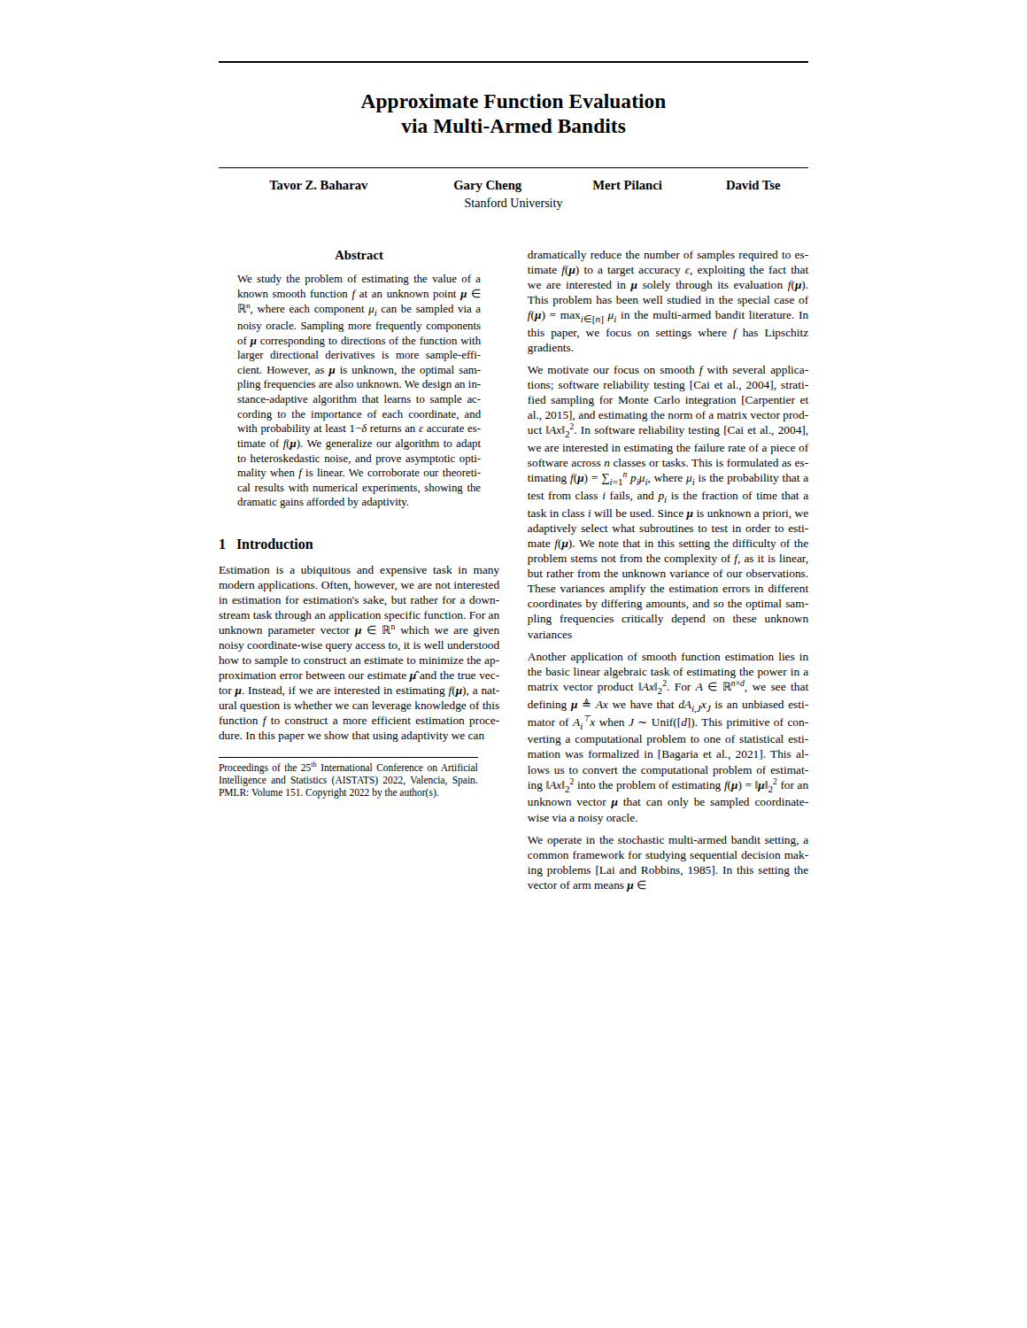Approximate Function Evaluation
via Multi-Armed Bandits
| Tavor Z. Baharav | Gary Cheng | Mert Pilanci | David Tse |
Stanford University
Abstract
We study the problem of estimating the value of a known smooth function f at an unknown point μ ∈ ℝn, where each component μi can be sampled via a noisy oracle. Sampling more frequently components of μ corresponding to directions of the function with larger directional derivatives is more sample-efficient. However, as μ is unknown, the optimal sampling frequencies are also unknown. We design an instance-adaptive algorithm that learns to sample according to the importance of each coordinate, and with probability at least 1−δ returns an ε accurate estimate of f(μ). We generalize our algorithm to adapt to heteroskedastic noise, and prove asymptotic optimality when f is linear. We corroborate our theoretical results with numerical experiments, showing the dramatic gains afforded by adaptivity.
1 Introduction
Estimation is a ubiquitous and expensive task in many modern applications. Often, however, we are not interested in estimation for estimation's sake, but rather for a downstream task through an application specific function. For an unknown parameter vector μ ∈ ℝn which we are given noisy coordinate-wise query access to, it is well understood how to sample to construct an estimate to minimize the approximation error between our estimate μ̂ and the true vector μ. Instead, if we are interested in estimating f(μ), a natural question is whether we can leverage knowledge of this function f to construct a more efficient estimation procedure. In this paper we show that using adaptivity we can
Proceedings of the 25th International Conference on Artificial Intelligence and Statistics (AISTATS) 2022, Valencia, Spain. PMLR: Volume 151. Copyright 2022 by the author(s).
dramatically reduce the number of samples required to estimate f(μ) to a target accuracy ε, exploiting the fact that we are interested in μ solely through its evaluation f(μ). This problem has been well studied in the special case of f(μ) = maxi∈[n] μi in the multi-armed bandit literature. In this paper, we focus on settings where f has Lipschitz gradients.
We motivate our focus on smooth f with several applications; software reliability testing [Cai et al., 2004], stratified sampling for Monte Carlo integration [Carpentier et al., 2015], and estimating the norm of a matrix vector product ‖Ax‖22. In software reliability testing [Cai et al., 2004], we are interested in estimating the failure rate of a piece of software across n classes or tasks. This is formulated as estimating f(μ) = ∑i=1n piμi, where μi is the probability that a test from class i fails, and pi is the fraction of time that a task in class i will be used. Since μ is unknown a priori, we adaptively select what subroutines to test in order to estimate f(μ). We note that in this setting the difficulty of the problem stems not from the complexity of f, as it is linear, but rather from the unknown variance of our observations. These variances amplify the estimation errors in different coordinates by differing amounts, and so the optimal sampling frequencies critically depend on these unknown variances
Another application of smooth function estimation lies in the basic linear algebraic task of estimating the power in a matrix vector product ‖Ax‖22. For A ∈ ℝn×d, we see that defining μ ≜ Ax we have that dAi,JxJ is an unbiased estimator of Ai⊤x when J ∼ Unif([d]). This primitive of converting a computational problem to one of statistical estimation was formalized in [Bagaria et al., 2021]. This allows us to convert the computational problem of estimating ‖Ax‖22 into the problem of estimating f(μ) = ‖μ‖22 for an unknown vector μ that can only be sampled coordinate-wise via a noisy oracle.
We operate in the stochastic multi-armed bandit setting, a common framework for studying sequential decision making problems [Lai and Robbins, 1985]. In this setting the vector of arm means μ ∈